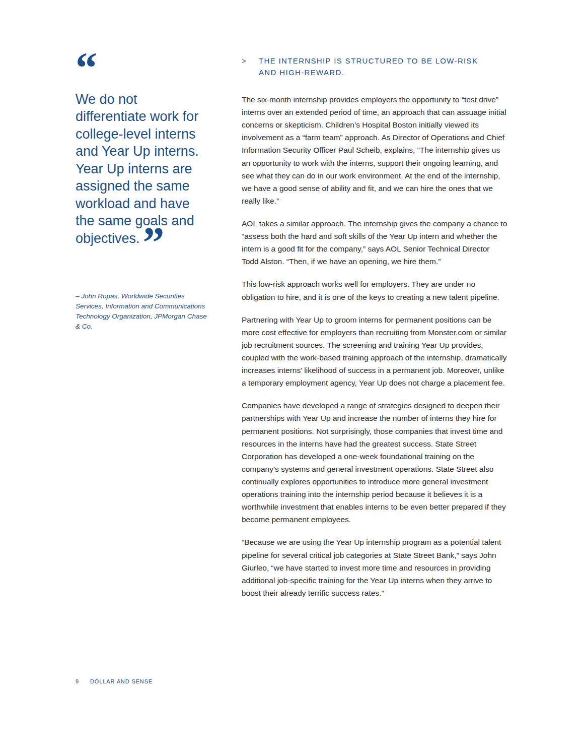“ We do not differentiate work for college-level interns and Year Up interns. Year Up interns are assigned the same workload and have the same goals and objectives.”
– John Ropas, Worldwide Securities Services, Information and Communications Technology Organization, JPMorgan Chase & Co.
The internship is structured to be low-risk
and high-reward.
The six-month internship provides employers the opportunity to “test drive” interns over an extended period of time, an approach that can assuage initial concerns or skepticism. Children’s Hospital Boston initially viewed its involvement as a “farm team” approach. As Director of Operations and Chief Information Security Officer Paul Scheib, explains, “The internship gives us an opportunity to work with the interns, support their ongoing learning, and see what they can do in our work environment. At the end of the internship, we have a good sense of ability and fit, and we can hire the ones that we really like.”
AOL takes a similar approach. The internship gives the company a chance to “assess both the hard and soft skills of the Year Up intern and whether the intern is a good fit for the company,” says AOL Senior Technical Director Todd Alston. “Then, if we have an opening, we hire them.”
This low-risk approach works well for employers. They are under no obligation to hire, and it is one of the keys to creating a new talent pipeline.
Partnering with Year Up to groom interns for permanent positions can be more cost effective for employers than recruiting from Monster.com or similar job recruitment sources. The screening and training Year Up provides, coupled with the work-based training approach of the internship, dramatically increases interns’ likelihood of success in a permanent job. Moreover, unlike a temporary employment agency, Year Up does not charge a placement fee.
Companies have developed a range of strategies designed to deepen their partnerships with Year Up and increase the number of interns they hire for permanent positions. Not surprisingly, those companies that invest time and resources in the interns have had the greatest success. State Street Corporation has developed a one-week foundational training on the company’s systems and general investment operations. State Street also continually explores opportunities to introduce more general investment operations training into the internship period because it believes it is a worthwhile investment that enables interns to be even better prepared if they become permanent employees.
“Because we are using the Year Up internship program as a potential talent pipeline for several critical job categories at State Street Bank,” says John Giurleo, “we have started to invest more time and resources in providing additional job-specific training for the Year Up interns when they arrive to boost their already terrific success rates.”
9 Dollar and Sense